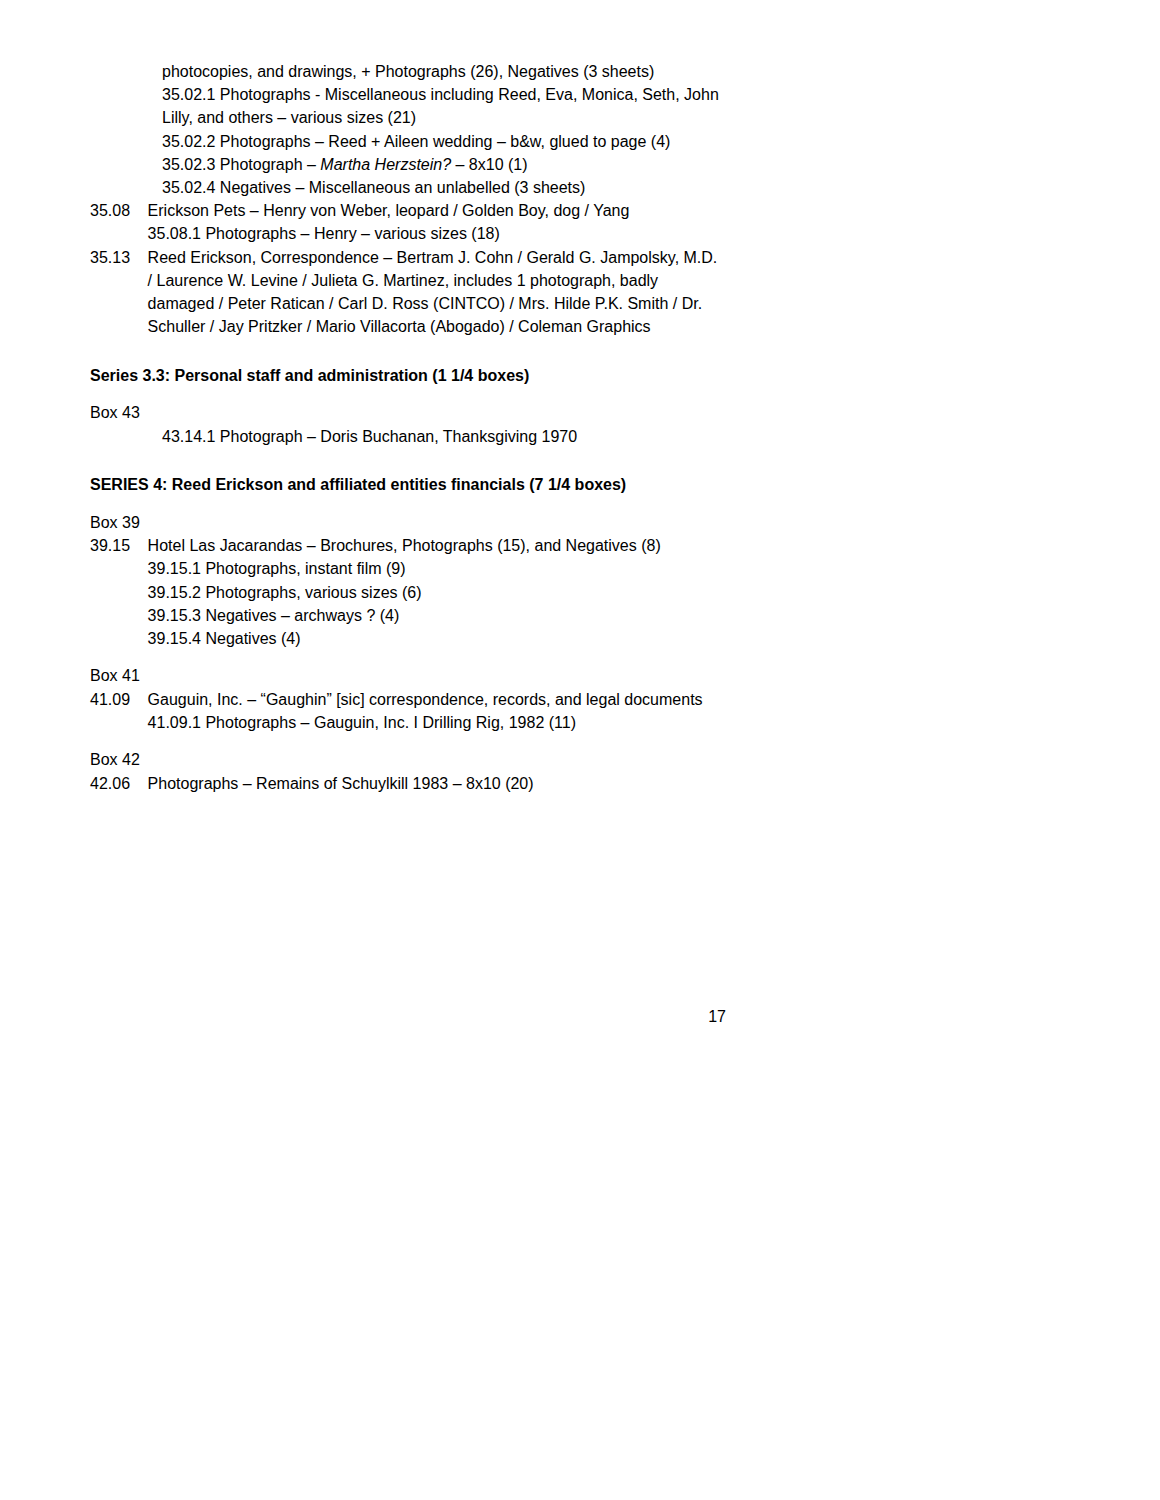photocopies, and drawings, + Photographs (26), Negatives (3 sheets)
35.02.1 Photographs - Miscellaneous including Reed, Eva, Monica, Seth, John Lilly, and others – various sizes (21)
35.02.2 Photographs – Reed + Aileen wedding – b&w, glued to page (4)
35.02.3 Photograph – Martha Herzstein? – 8x10 (1)
35.02.4 Negatives – Miscellaneous an unlabelled (3 sheets)
35.08
Erickson Pets – Henry von Weber, leopard / Golden Boy, dog / Yang
35.08.1 Photographs – Henry – various sizes (18)
35.13
Reed Erickson, Correspondence – Bertram J. Cohn / Gerald G. Jampolsky, M.D. / Laurence W. Levine / Julieta G. Martinez, includes 1 photograph, badly damaged / Peter Ratican / Carl D. Ross (CINTCO) / Mrs. Hilde P.K. Smith / Dr. Schuller / Jay Pritzker / Mario Villacorta (Abogado) / Coleman Graphics
Series 3.3: Personal staff and administration (1 1/4 boxes)
Box 43
43.14.1 Photograph – Doris Buchanan, Thanksgiving 1970
SERIES 4: Reed Erickson and affiliated entities financials (7 1/4 boxes)
Box 39
39.15
Hotel Las Jacarandas – Brochures, Photographs (15), and Negatives (8)
39.15.1 Photographs, instant film (9)
39.15.2 Photographs, various sizes (6)
39.15.3 Negatives – archways ? (4)
39.15.4 Negatives (4)
Box 41
41.09
Gauguin, Inc. – “Gaughin” [sic] correspondence, records, and legal documents
41.09.1 Photographs – Gauguin, Inc. I Drilling Rig, 1982 (11)
Box 42
42.06
Photographs – Remains of Schuylkill 1983 – 8x10 (20)
17